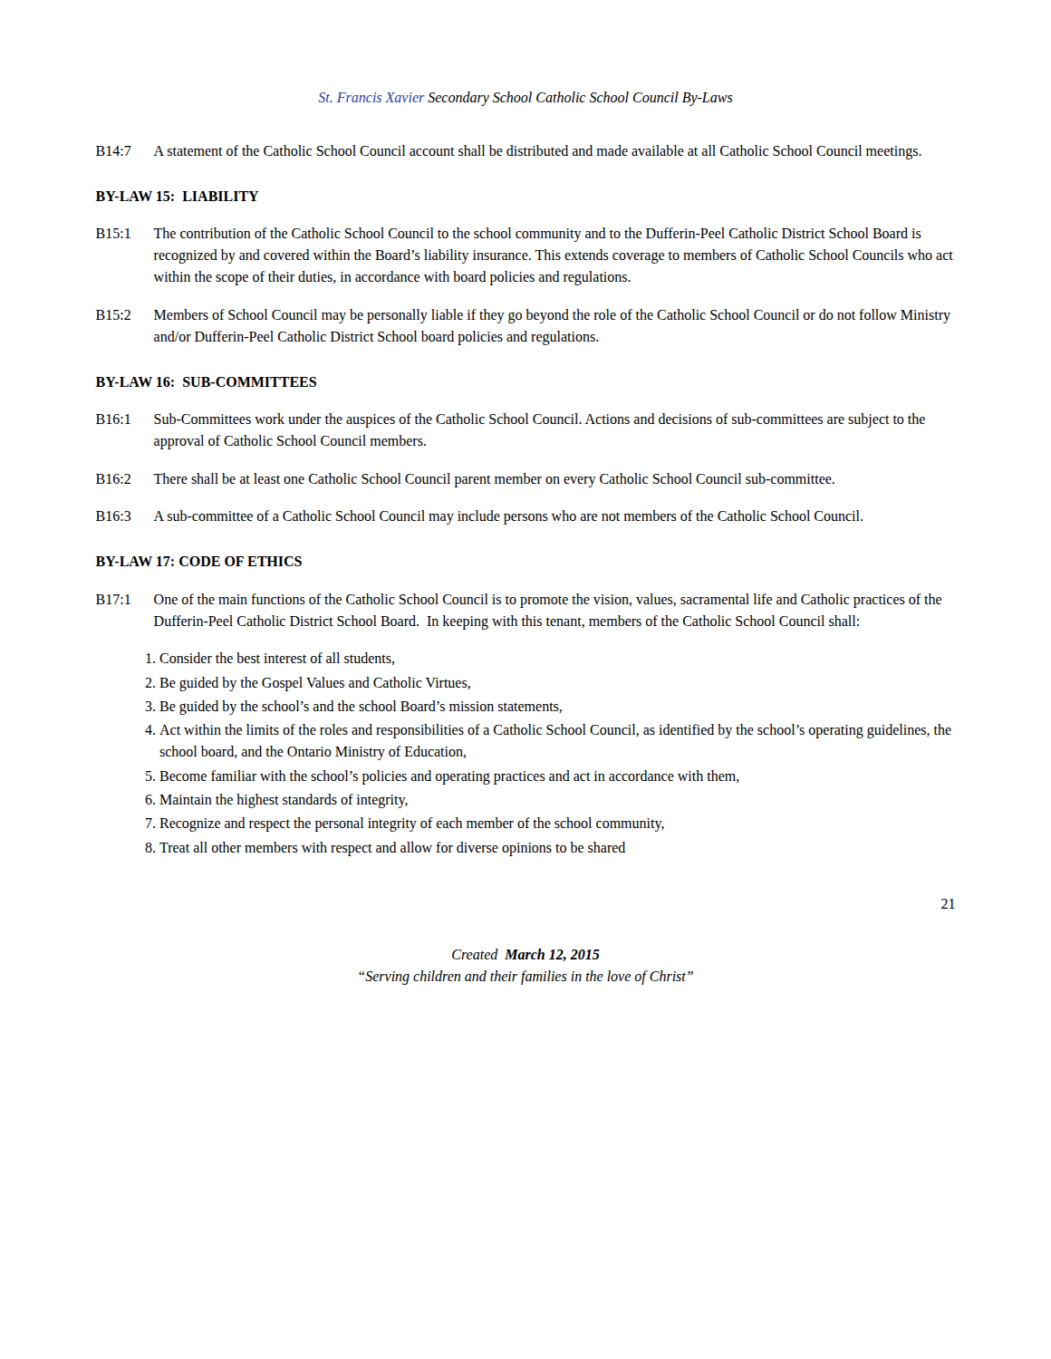St. Francis Xavier Secondary School Catholic School Council By-Laws
B14:7
A statement of the Catholic School Council account shall be distributed and made available at all Catholic School Council meetings.
BY-LAW 15: LIABILITY
B15:1
The contribution of the Catholic School Council to the school community and to the Dufferin-Peel Catholic District School Board is recognized by and covered within the Board’s liability insurance. This extends coverage to members of Catholic School Councils who act within the scope of their duties, in accordance with board policies and regulations.
B15:2
Members of School Council may be personally liable if they go beyond the role of the Catholic School Council or do not follow Ministry and/or Dufferin-Peel Catholic District School board policies and regulations.
BY-LAW 16: SUB-COMMITTEES
B16:1
Sub-Committees work under the auspices of the Catholic School Council. Actions and decisions of sub-committees are subject to the approval of Catholic School Council members.
B16:2
There shall be at least one Catholic School Council parent member on every Catholic School Council sub-committee.
B16:3
A sub-committee of a Catholic School Council may include persons who are not members of the Catholic School Council.
BY-LAW 17: CODE OF ETHICS
B17:1
One of the main functions of the Catholic School Council is to promote the vision, values, sacramental life and Catholic practices of the Dufferin-Peel Catholic District School Board. In keeping with this tenant, members of the Catholic School Council shall:
Consider the best interest of all students,
Be guided by the Gospel Values and Catholic Virtues,
Be guided by the school’s and the school Board’s mission statements,
Act within the limits of the roles and responsibilities of a Catholic School Council, as identified by the school’s operating guidelines, the school board, and the Ontario Ministry of Education,
Become familiar with the school’s policies and operating practices and act in accordance with them,
Maintain the highest standards of integrity,
Recognize and respect the personal integrity of each member of the school community,
Treat all other members with respect and allow for diverse opinions to be shared
21
Created March 12, 2015
“Serving children and their families in the love of Christ”